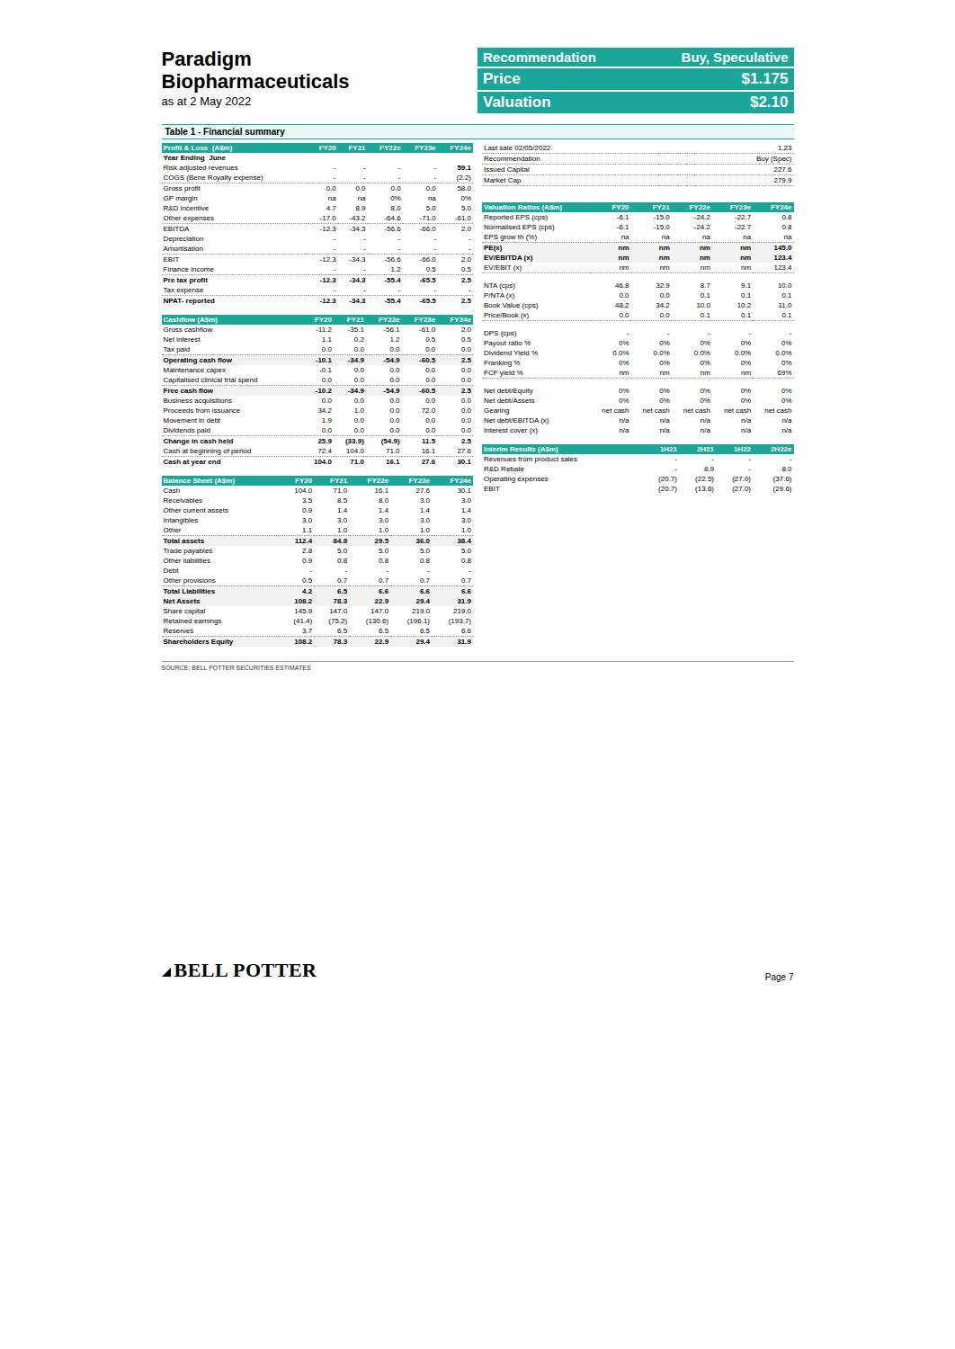Paradigm
Biopharmaceuticals as at 2 May 2022
Recommendation Buy, Speculative
Price$1.175
Valuation$2.10
Table 1 - Financial summary
| Profit & Loss (A$m) | FY20 | FY21 | FY22e | FY23e | FY24e |
| --- | --- | --- | --- | --- | --- |
| Year Ending June | | | | | |
| Risk adjusted revenues | - | - | - | - | 59.1 |
| COGS (Bene Royalty expense) | - | - | - | - | (2.2) |
| Gross profit | 0.0 | 0.0 | 0.0 | 0.0 | 58.0 |
| GP margin | na | na | 0% | na | 0% |
| R&D incentive | 4.7 | 8.9 | 8.0 | 5.0 | 5.0 |
| Other expenses | -17.0 | -43.2 | -64.6 | -71.0 | -61.0 |
| EBITDA | -12.3 | -34.3 | -56.6 | -66.0 | 2.0 |
| Depreciation | - | - | - | - | - |
| Amortisation | - | - | - | - | - |
| EBIT | -12.3 | -34.3 | -56.6 | -66.0 | 2.0 |
| Finance income | - | - | 1.2 | 0.5 | 0.5 |
| Pre tax profit | -12.3 | -34.3 | -55.4 | -65.5 | 2.5 |
| Tax expense | - | - | - | - | - |
| NPAT- reported | -12.3 | -34.3 | -55.4 | -65.5 | 2.5 |
| Cashflow (A$m) | FY20 | FY21 | FY22e | FY23e | FY24e |
| --- | --- | --- | --- | --- | --- |
| Gross cashflow | -11.2 | -35.1 | -56.1 | -61.0 | 2.0 |
| Net interest | 1.1 | 0.2 | 1.2 | 0.5 | 0.5 |
| Tax paid | 0.0 | 0.0 | 0.0 | 0.0 | 0.0 |
| Operating cash flow | -10.1 | -34.9 | -54.9 | -60.5 | 2.5 |
| Maintenance capex | -0.1 | 0.0 | 0.0 | 0.0 | 0.0 |
| Capitalised clinical trial spend | 0.0 | 0.0 | 0.0 | 0.0 | 0.0 |
| Free cash flow | -10.2 | -34.9 | -54.9 | -60.5 | 2.5 |
| Business acquisitions | 0.0 | 0.0 | 0.0 | 0.0 | 0.0 |
| Proceeds from issuance | 34.2 | 1.0 | 0.0 | 72.0 | 0.0 |
| Movement in debt | 1.9 | 0.0 | 0.0 | 0.0 | 0.0 |
| Dividends paid | 0.0 | 0.0 | 0.0 | 0.0 | 0.0 |
| Change in cash held | 25.9 | (33.9) | (54.9) | 11.5 | 2.5 |
| Cash at beginning of period | 72.4 | 104.0 | 71.0 | 16.1 | 27.6 |
| Cash at year end | 104.0 | 71.0 | 16.1 | 27.6 | 30.1 |
| Balance Sheet (A$m) | FY20 | FY21 | FY22e | FY23e | FY24e |
| --- | --- | --- | --- | --- | --- |
| Cash | 104.0 | 71.0 | 16.1 | 27.6 | 30.1 |
| Receivables | 3.5 | 8.5 | 8.0 | 3.0 | 3.0 |
| Other current assets | 0.9 | 1.4 | 1.4 | 1.4 | 1.4 |
| Intangibles | 3.0 | 3.0 | 3.0 | 3.0 | 3.0 |
| Other | 1.1 | 1.0 | 1.0 | 1.0 | 1.0 |
| Total assets | 112.4 | 84.8 | 29.5 | 36.0 | 38.4 |
| Trade payables | 2.8 | 5.0 | 5.0 | 5.0 | 5.0 |
| Other liabilities | 0.9 | 0.8 | 0.8 | 0.8 | 0.8 |
| Debt | - | - | - | - | - |
| Other provisions | 0.5 | 0.7 | 0.7 | 0.7 | 0.7 |
| Total Liabilities | 4.2 | 6.5 | 6.6 | 6.6 | 6.6 |
| Net Assets | 108.2 | 78.3 | 22.9 | 29.4 | 31.9 |
| Share capital | 145.9 | 147.0 | 147.0 | 219.0 | 219.0 |
| Retained earnings | (41.4) | (75.2) | (130.6) | (196.1) | (193.7) |
| Reserves | 3.7 | 6.5 | 6.5 | 6.5 | 6.6 |
| Shareholders Equity | 108.2 | 78.3 | 22.9 | 29.4 | 31.9 |
| Last sale 02/05/2022 | | | | | 1.23 |
| Recommendation | | | | | Buy (Spec) |
| Issued Capital | | | | | 227.6 |
| Market Cap | | | | | 279.9 |
| Valuation Ratios (A$m) | FY20 | FY21 | FY22e | FY23e | FY24e |
| --- | --- | --- | --- | --- | --- |
| Reported EPS (cps) | -6.1 | -15.0 | -24.2 | -22.7 | 0.8 |
| Normalised EPS (cps) | -6.1 | -15.0 | -24.2 | -22.7 | 0.8 |
| EPS grow th (%) | na | na | na | na | na |
| PE(x) | nm | nm | nm | nm | 145.0 |
| EV/EBITDA (x) | nm | nm | nm | nm | 123.4 |
| EV/EBIT (x) | nm | nm | nm | nm | 123.4 |
| NTA (cps) | 46.8 | 32.9 | 8.7 | 9.1 | 10.0 |
| P/NTA (x) | 0.0 | 0.0 | 0.1 | 0.1 | 0.1 |
| Book Value (cps) | 48.2 | 34.2 | 10.0 | 10.2 | 11.0 |
| Price/Book (x) | 0.0 | 0.0 | 0.1 | 0.1 | 0.1 |
| DPS (cps) | - | - | - | - | - |
| Payout ratio % | 0% | 0% | 0% | 0% | 0% |
| Dividend Yield % | 0.0% | 0.0% | 0.0% | 0.0% | 0.0% |
| Franking % | 0% | 0% | 0% | 0% | 0% |
| FCF yield % | nm | nm | nm | nm | 69% |
| Net debt/Equity | 0% | 0% | 0% | 0% | 0% |
| Net debt/Assets | 0% | 0% | 0% | 0% | 0% |
| Gearing | net cash | net cash | net cash | net cash | net cash |
| Net debt/EBITDA (x) | n/a | n/a | n/a | n/a | n/a |
| Interest cover (x) | n/a | n/a | n/a | n/a | n/a |
| Interim Results (A$m) | 1H21 | 2H21 | 1H22 | 2H22e |
| --- | --- | --- | --- | --- |
| Revenues from product sales | - | - | - | - |
| R&D Rebate | - | 8.9 | - | 8.0 |
| Operating expenses | (20.7) | (22.5) | (27.0) | (37.6) |
| EBIT | (20.7) | (13.6) | (27.0) | (29.6) |
SOURCE: BELL POTTER SECURITIES ESTIMATES
BELL POTTER
Page 7